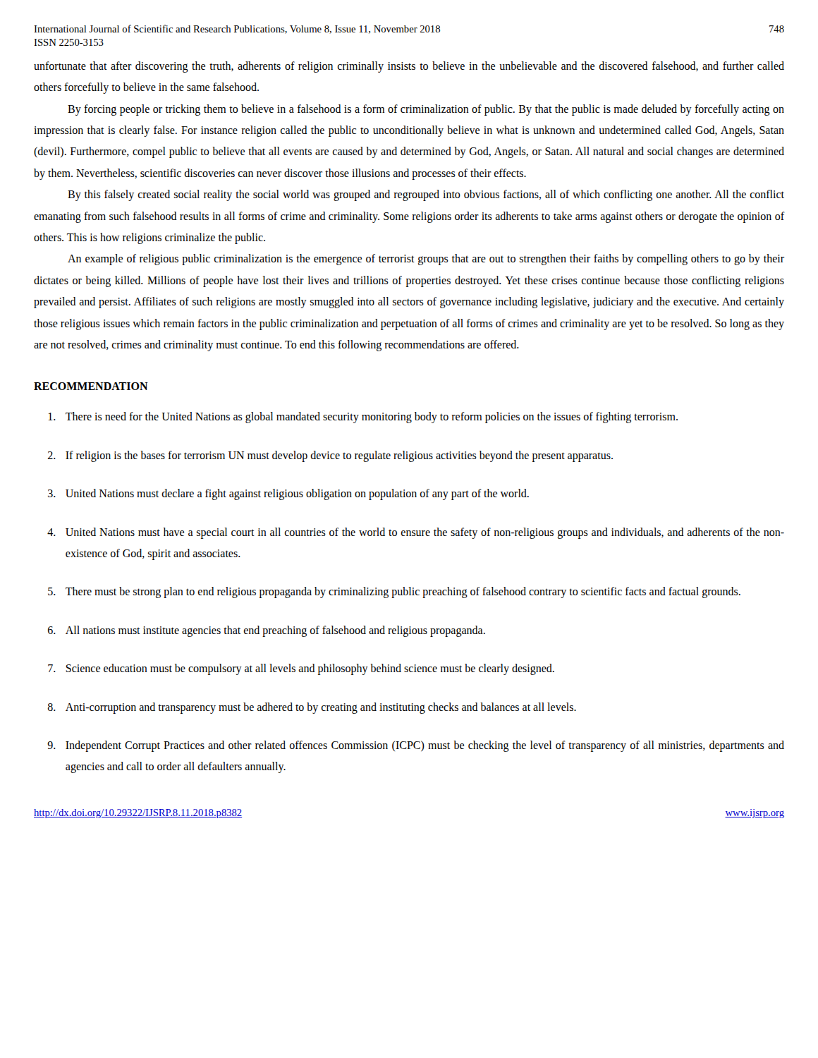International Journal of Scientific and Research Publications, Volume 8, Issue 11, November 2018
ISSN 2250-3153
748
unfortunate that after discovering the truth, adherents of religion criminally insists to believe in the unbelievable and the discovered falsehood, and further called others forcefully to believe in the same falsehood.
By forcing people or tricking them to believe in a falsehood is a form of criminalization of public. By that the public is made deluded by forcefully acting on impression that is clearly false. For instance religion called the public to unconditionally believe in what is unknown and undetermined called God, Angels, Satan (devil). Furthermore, compel public to believe that all events are caused by and determined by God, Angels, or Satan. All natural and social changes are determined by them. Nevertheless, scientific discoveries can never discover those illusions and processes of their effects.
By this falsely created social reality the social world was grouped and regrouped into obvious factions, all of which conflicting one another. All the conflict emanating from such falsehood results in all forms of crime and criminality. Some religions order its adherents to take arms against others or derogate the opinion of others. This is how religions criminalize the public.
An example of religious public criminalization is the emergence of terrorist groups that are out to strengthen their faiths by compelling others to go by their dictates or being killed. Millions of people have lost their lives and trillions of properties destroyed. Yet these crises continue because those conflicting religions prevailed and persist. Affiliates of such religions are mostly smuggled into all sectors of governance including legislative, judiciary and the executive. And certainly those religious issues which remain factors in the public criminalization and perpetuation of all forms of crimes and criminality are yet to be resolved. So long as they are not resolved, crimes and criminality must continue. To end this following recommendations are offered.
RECOMMENDATION
There is need for the United Nations as global mandated security monitoring body to reform policies on the issues of fighting terrorism.
If religion is the bases for terrorism UN must develop device to regulate religious activities beyond the present apparatus.
United Nations must declare a fight against religious obligation on population of any part of the world.
United Nations must have a special court in all countries of the world to ensure the safety of non-religious groups and individuals, and adherents of the non-existence of God, spirit and associates.
There must be strong plan to end religious propaganda by criminalizing public preaching of falsehood contrary to scientific facts and factual grounds.
All nations must institute agencies that end preaching of falsehood and religious propaganda.
Science education must be compulsory at all levels and philosophy behind science must be clearly designed.
Anti-corruption and transparency must be adhered to by creating and instituting checks and balances at all levels.
Independent Corrupt Practices and other related offences Commission (ICPC) must be checking the level of transparency of all ministries, departments and agencies and call to order all defaulters annually.
http://dx.doi.org/10.29322/IJSRP.8.11.2018.p8382 www.ijsrp.org